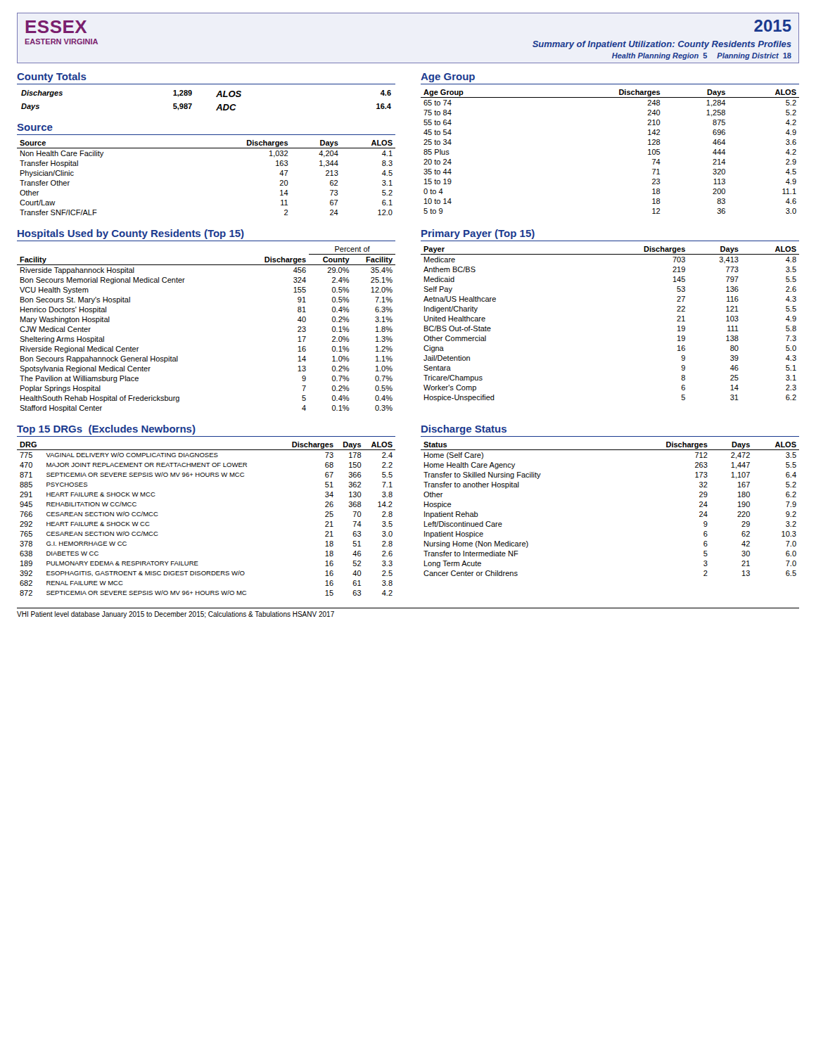ESSEX
EASTERN VIRGINIA
2015
Summary of Inpatient Utilization: County Residents Profiles
Health Planning Region5 Planning District18
| County Totals / Discharges / 1,289 / ALOS / 4.6 / / Days / 5,987 / ADC / 16.4 / Source / Source / Discharges / Days / ALOS / / --- / --- / --- / --- / / Non Health Care Facility / 1,032 / 4,204 / 4.1 / / Transfer Hospital / 163 / 1,344 / 8.3 / / Physician/Clinic / 47 / 213 / 4.5 / / Transfer Other / 20 / 62 / 3.1 / / Other / 14 / 73 / 5.2 / / Court/Law / 11 / 67 / 6.1 / / Transfer SNF/ICF/ALF / 2 / 24 / 12.0 / | Age Group / Age Group / Discharges / Days / ALOS / / --- / --- / --- / --- / / 65 to 74 / 248 / 1,284 / 5.2 / / 75 to 84 / 240 / 1,258 / 5.2 / / 55 to 64 / 210 / 875 / 4.2 / / 45 to 54 / 142 / 696 / 4.9 / / 25 to 34 / 128 / 464 / 3.6 / / 85 Plus / 105 / 444 / 4.2 / / 20 to 24 / 74 / 214 / 2.9 / / 35 to 44 / 71 / 320 / 4.5 / / 15 to 19 / 23 / 113 / 4.9 / / 0 to 4 / 18 / 200 / 11.1 / / 10 to 14 / 18 / 83 / 4.6 / / 5 to 9 / 12 / 36 / 3.0 / |
| Hospitals Used by County Residents (Top 15) / / / Percent of / / --- / --- / --- / / Facility / Discharges / County / Facility / / Riverside Tappahannock Hospital / 456 / 29.0% / 35.4% / / Bon Secours Memorial Regional Medical Center / 324 / 2.4% / 25.1% / / VCU Health System / 155 / 0.5% / 12.0% / / Bon Secours St. Mary's Hospital / 91 / 0.5% / 7.1% / / Henrico Doctors' Hospital / 81 / 0.4% / 6.3% / / Mary Washington Hospital / 40 / 0.2% / 3.1% / / CJW Medical Center / 23 / 0.1% / 1.8% / / Sheltering Arms Hospital / 17 / 2.0% / 1.3% / / Riverside Regional Medical Center / 16 / 0.1% / 1.2% / / Bon Secours Rappahannock General Hospital / 14 / 1.0% / 1.1% / / Spotsylvania Regional Medical Center / 13 / 0.2% / 1.0% / / The Pavilion at Williamsburg Place / 9 / 0.7% / 0.7% / / Poplar Springs Hospital / 7 / 0.2% / 0.5% / / HealthSouth Rehab Hospital of Fredericksburg / 5 / 0.4% / 0.4% / / Stafford Hospital Center / 4 / 0.1% / 0.3% / | Primary Payer (Top 15) / Payer / Discharges / Days / ALOS / / --- / --- / --- / --- / / Medicare / 703 / 3,413 / 4.8 / / Anthem BC/BS / 219 / 773 / 3.5 / / Medicaid / 145 / 797 / 5.5 / / Self Pay / 53 / 136 / 2.6 / / Aetna/US Healthcare / 27 / 116 / 4.3 / / Indigent/Charity / 22 / 121 / 5.5 / / United Healthcare / 21 / 103 / 4.9 / / BC/BS Out-of-State / 19 / 111 / 5.8 / / Other Commercial / 19 / 138 / 7.3 / / Cigna / 16 / 80 / 5.0 / / Jail/Detention / 9 / 39 / 4.3 / / Sentara / 9 / 46 / 5.1 / / Tricare/Champus / 8 / 25 / 3.1 / / Worker's Comp / 6 / 14 / 2.3 / / Hospice-Unspecified / 5 / 31 / 6.2 / |
| Top 15 DRGs (Excludes Newborns) / DRG / / Discharges / Days / ALOS / / --- / --- / --- / --- / --- / / 775 / VAGINAL DELIVERY W/O COMPLICATING DIAGNOSES / 73 / 178 / 2.4 / / 470 / MAJOR JOINT REPLACEMENT OR REATTACHMENT OF LOWER / 68 / 150 / 2.2 / / 871 / SEPTICEMIA OR SEVERE SEPSIS W/O MV 96+ HOURS W MCC / 67 / 366 / 5.5 / / 885 / PSYCHOSES / 51 / 362 / 7.1 / / 291 / HEART FAILURE & SHOCK W MCC / 34 / 130 / 3.8 / / 945 / REHABILITATION W CC/MCC / 26 / 368 / 14.2 / / 766 / CESAREAN SECTION W/O CC/MCC / 25 / 70 / 2.8 / / 292 / HEART FAILURE & SHOCK W CC / 21 / 74 / 3.5 / / 765 / CESAREAN SECTION W/O CC/MCC / 21 / 63 / 3.0 / / 378 / G.I. HEMORRHAGE W CC / 18 / 51 / 2.8 / / 638 / DIABETES W CC / 18 / 46 / 2.6 / / 189 / PULMONARY EDEMA & RESPIRATORY FAILURE / 16 / 52 / 3.3 / / 392 / ESOPHAGITIS, GASTROENT & MISC DIGEST DISORDERS W/O / 16 / 40 / 2.5 / / 682 / RENAL FAILURE W MCC / 16 / 61 / 3.8 / / 872 / SEPTICEMIA OR SEVERE SEPSIS W/O MV 96+ HOURS W/O MC / 15 / 63 / 4.2 / | Discharge Status / Status / Discharges / Days / ALOS / / --- / --- / --- / --- / / Home (Self Care) / 712 / 2,472 / 3.5 / / Home Health Care Agency / 263 / 1,447 / 5.5 / / Transfer to Skilled Nursing Facility / 173 / 1,107 / 6.4 / / Transfer to another Hospital / 32 / 167 / 5.2 / / Other / 29 / 180 / 6.2 / / Hospice / 24 / 190 / 7.9 / / Inpatient Rehab / 24 / 220 / 9.2 / / Left/Discontinued Care / 9 / 29 / 3.2 / / Inpatient Hospice / 6 / 62 / 10.3 / / Nursing Home (Non Medicare) / 6 / 42 / 7.0 / / Transfer to Intermediate NF / 5 / 30 / 6.0 / / Long Term Acute / 3 / 21 / 7.0 / / Cancer Center or Childrens / 2 / 13 / 6.5 / |
VHI Patient level database January 2015 to December 2015; Calculations & Tabulations HSANV 2017